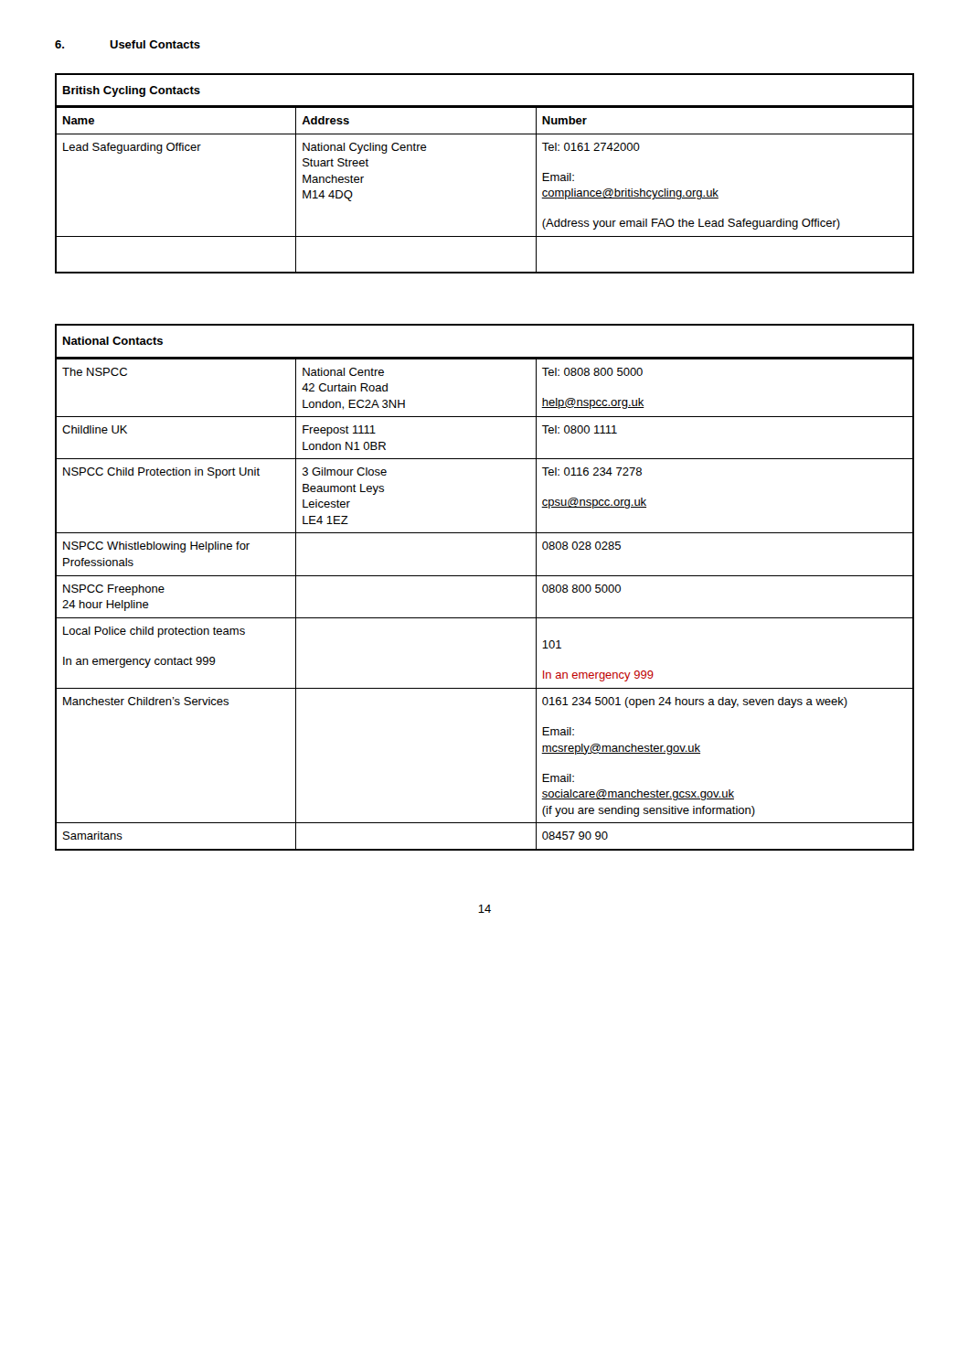6. Useful Contacts
British Cycling Contacts
| Name | Address | Number |
| --- | --- | --- |
| Lead Safeguarding Officer | National Cycling Centre Stuart Street Manchester M14 4DQ | Tel: 0161 2742000 Email: compliance@britishcycling.org.uk (Address your email FAO the Lead Safeguarding Officer) |
National Contacts
| The NSPCC | National Centre 42 Curtain Road London, EC2A 3NH | Tel: 0808 800 5000 help@nspcc.org.uk |
| Childline UK | Freepost 1111 London N1 0BR | Tel: 0800 1111 |
| NSPCC Child Protection in Sport Unit | 3 Gilmour Close Beaumont Leys Leicester LE4 1EZ | Tel: 0116 234 7278 cpsu@nspcc.org.uk |
| NSPCC Whistleblowing Helpline for Professionals | | 0808 028 0285 |
| NSPCC Freephone 24 hour Helpline | | 0808 800 5000 |
| Local Police child protection teams In an emergency contact 999 | | 101 In an emergency 999 |
| Manchester Children’s Services | | 0161 234 5001 (open 24 hours a day, seven days a week) Email: mcsreply@manchester.gov.uk Email: socialcare@manchester.gcsx.gov.uk (if you are sending sensitive information) |
| Samaritans | | 08457 90 90 |
14